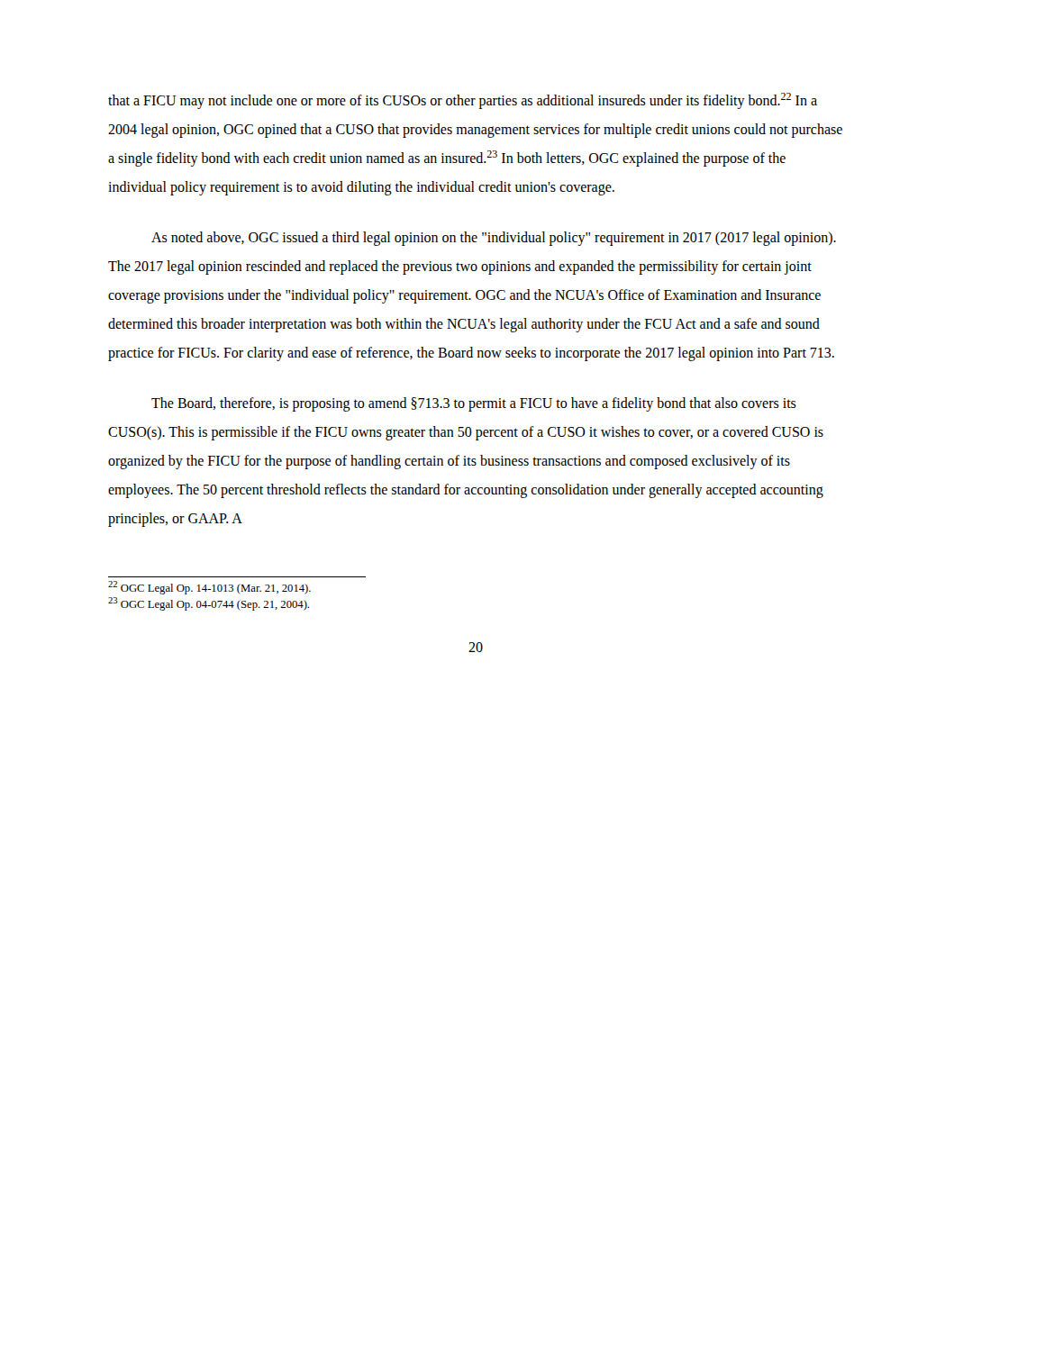that a FICU may not include one or more of its CUSOs or other parties as additional insureds under its fidelity bond.22 In a 2004 legal opinion, OGC opined that a CUSO that provides management services for multiple credit unions could not purchase a single fidelity bond with each credit union named as an insured.23 In both letters, OGC explained the purpose of the individual policy requirement is to avoid diluting the individual credit union's coverage.
As noted above, OGC issued a third legal opinion on the "individual policy" requirement in 2017 (2017 legal opinion). The 2017 legal opinion rescinded and replaced the previous two opinions and expanded the permissibility for certain joint coverage provisions under the "individual policy" requirement. OGC and the NCUA's Office of Examination and Insurance determined this broader interpretation was both within the NCUA's legal authority under the FCU Act and a safe and sound practice for FICUs. For clarity and ease of reference, the Board now seeks to incorporate the 2017 legal opinion into Part 713.
The Board, therefore, is proposing to amend §713.3 to permit a FICU to have a fidelity bond that also covers its CUSO(s). This is permissible if the FICU owns greater than 50 percent of a CUSO it wishes to cover, or a covered CUSO is organized by the FICU for the purpose of handling certain of its business transactions and composed exclusively of its employees. The 50 percent threshold reflects the standard for accounting consolidation under generally accepted accounting principles, or GAAP. A
22 OGC Legal Op. 14-1013 (Mar. 21, 2014).
23 OGC Legal Op. 04-0744 (Sep. 21, 2004).
20